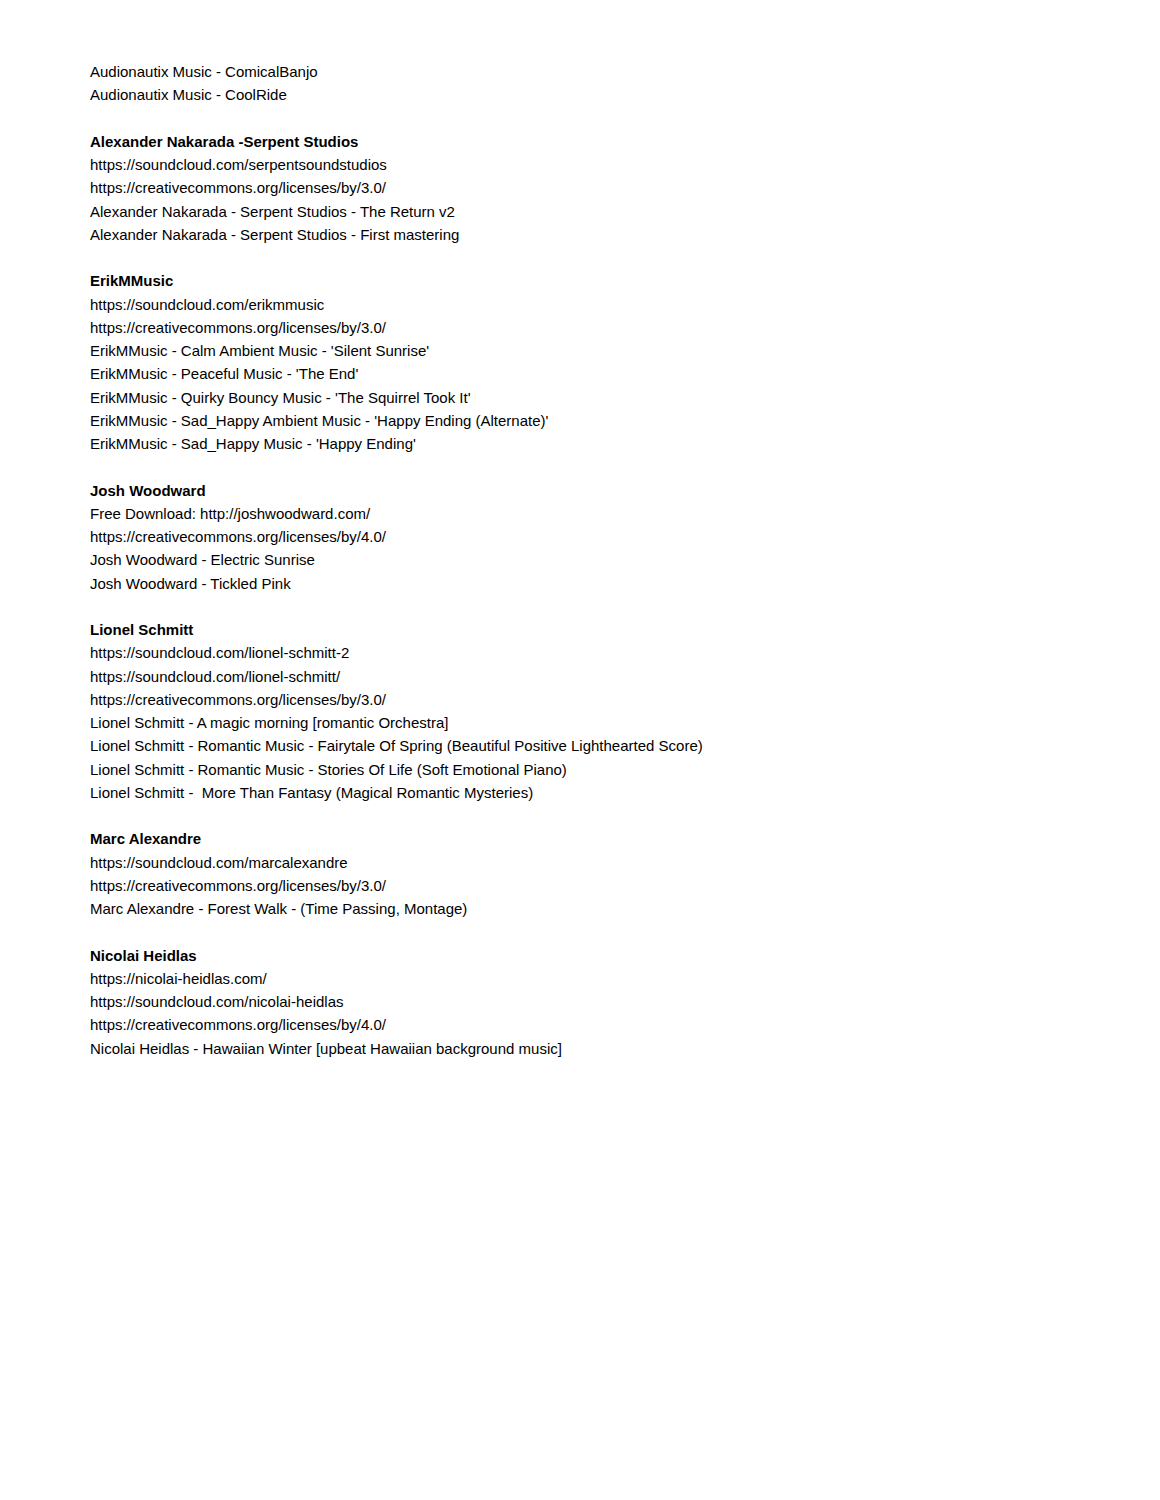Audionautix Music - ComicalBanjo
Audionautix Music - CoolRide
Alexander Nakarada -Serpent Studios
https://soundcloud.com/serpentsoundstudios
https://creativecommons.org/licenses/by/3.0/
Alexander Nakarada - Serpent Studios - The Return v2
Alexander Nakarada - Serpent Studios - First mastering
ErikMMusic
https://soundcloud.com/erikmmusic
https://creativecommons.org/licenses/by/3.0/
ErikMMusic - Calm Ambient Music - 'Silent Sunrise'
ErikMMusic - Peaceful Music - 'The End'
ErikMMusic - Quirky Bouncy Music - 'The Squirrel Took It'
ErikMMusic - Sad_Happy Ambient Music - 'Happy Ending (Alternate)'
ErikMMusic - Sad_Happy Music - 'Happy Ending'
Josh Woodward
Free Download: http://joshwoodward.com/
https://creativecommons.org/licenses/by/4.0/
Josh Woodward - Electric Sunrise
Josh Woodward - Tickled Pink
Lionel Schmitt
https://soundcloud.com/lionel-schmitt-2
https://soundcloud.com/lionel-schmitt/
https://creativecommons.org/licenses/by/3.0/
Lionel Schmitt - A magic morning [romantic Orchestra]
Lionel Schmitt - Romantic Music - Fairytale Of Spring (Beautiful Positive Lighthearted Score)
Lionel Schmitt - Romantic Music - Stories Of Life (Soft Emotional Piano)
Lionel Schmitt - More Than Fantasy (Magical Romantic Mysteries)
Marc Alexandre
https://soundcloud.com/marcalexandre
https://creativecommons.org/licenses/by/3.0/
Marc Alexandre - Forest Walk - (Time Passing, Montage)
Nicolai Heidlas
https://nicolai-heidlas.com/
https://soundcloud.com/nicolai-heidlas
https://creativecommons.org/licenses/by/4.0/
Nicolai Heidlas - Hawaiian Winter [upbeat Hawaiian background music]